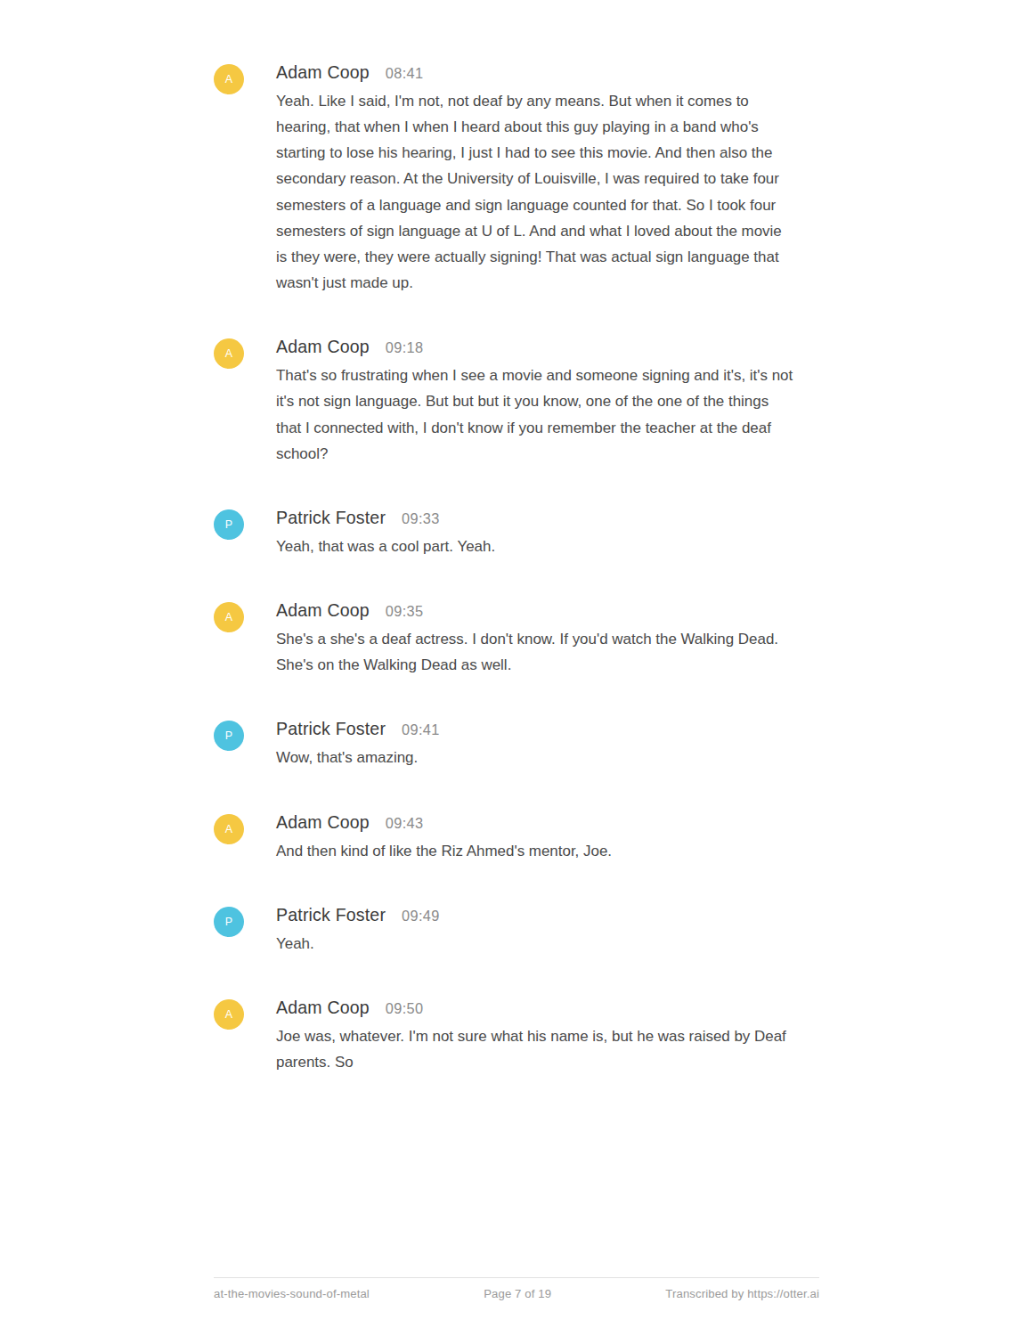A
Adam Coop 08:41
Yeah. Like I said, I'm not, not deaf by any means. But when it comes to hearing, that when I when I heard about this guy playing in a band who's starting to lose his hearing, I just I had to see this movie. And then also the secondary reason. At the University of Louisville, I was required to take four semesters of a language and sign language counted for that. So I took four semesters of sign language at U of L. And and what I loved about the movie is they were, they were actually signing! That was actual sign language that wasn't just made up.
A
Adam Coop 09:18
That's so frustrating when I see a movie and someone signing and it's, it's not it's not sign language. But but but it you know, one of the one of the things that I connected with, I don't know if you remember the teacher at the deaf school?
P
Patrick Foster 09:33
Yeah, that was a cool part. Yeah.
A
Adam Coop 09:35
She's a she's a deaf actress. I don't know. If you'd watch the Walking Dead. She's on the Walking Dead as well.
P
Patrick Foster 09:41
Wow, that's amazing.
A
Adam Coop 09:43
And then kind of like the Riz Ahmed's mentor, Joe.
P
Patrick Foster 09:49
Yeah.
A
Adam Coop 09:50
Joe was, whatever. I'm not sure what his name is, but he was raised by Deaf parents. So
at-the-movies-sound-of-metal Page 7 of 19 Transcribed by https://otter.ai